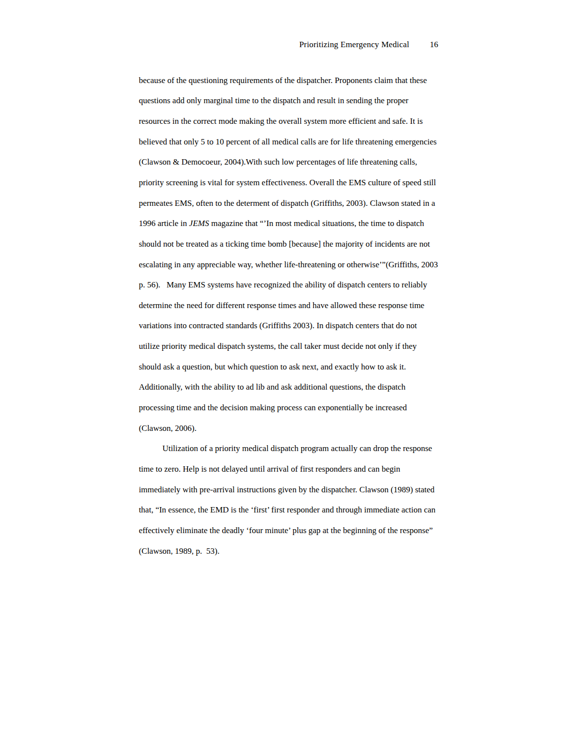Prioritizing Emergency Medical 16
because of the questioning requirements of the dispatcher. Proponents claim that these questions add only marginal time to the dispatch and result in sending the proper resources in the correct mode making the overall system more efficient and safe. It is believed that only 5 to 10 percent of all medical calls are for life threatening emergencies (Clawson & Democoeur, 2004).With such low percentages of life threatening calls, priority screening is vital for system effectiveness. Overall the EMS culture of speed still permeates EMS, often to the determent of dispatch (Griffiths, 2003). Clawson stated in a 1996 article in JEMS magazine that “’In most medical situations, the time to dispatch should not be treated as a ticking time bomb [because] the majority of incidents are not escalating in any appreciable way, whether life-threatening or otherwise’”(Griffiths, 2003 p. 56). Many EMS systems have recognized the ability of dispatch centers to reliably determine the need for different response times and have allowed these response time variations into contracted standards (Griffiths 2003). In dispatch centers that do not utilize priority medical dispatch systems, the call taker must decide not only if they should ask a question, but which question to ask next, and exactly how to ask it. Additionally, with the ability to ad lib and ask additional questions, the dispatch processing time and the decision making process can exponentially be increased (Clawson, 2006).
Utilization of a priority medical dispatch program actually can drop the response time to zero. Help is not delayed until arrival of first responders and can begin immediately with pre-arrival instructions given by the dispatcher. Clawson (1989) stated that, “In essence, the EMD is the ‘first’ first responder and through immediate action can effectively eliminate the deadly ‘four minute’ plus gap at the beginning of the response” (Clawson, 1989, p. 53).